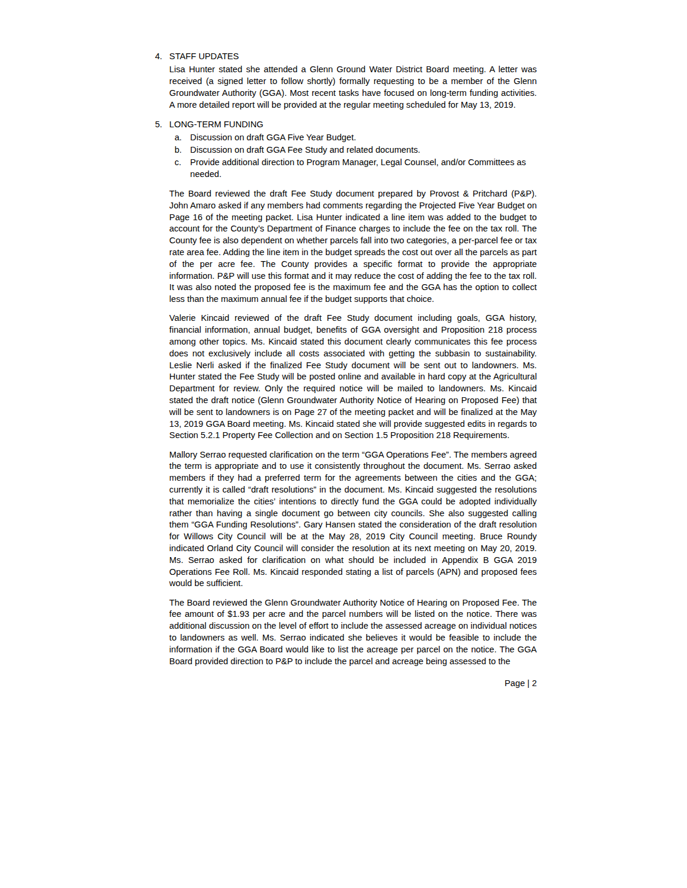4. STAFF UPDATES
Lisa Hunter stated she attended a Glenn Ground Water District Board meeting. A letter was received (a signed letter to follow shortly) formally requesting to be a member of the Glenn Groundwater Authority (GGA). Most recent tasks have focused on long-term funding activities. A more detailed report will be provided at the regular meeting scheduled for May 13, 2019.
5. LONG-TERM FUNDING
a. Discussion on draft GGA Five Year Budget.
b. Discussion on draft GGA Fee Study and related documents.
c. Provide additional direction to Program Manager, Legal Counsel, and/or Committees as needed.
The Board reviewed the draft Fee Study document prepared by Provost & Pritchard (P&P). John Amaro asked if any members had comments regarding the Projected Five Year Budget on Page 16 of the meeting packet. Lisa Hunter indicated a line item was added to the budget to account for the County’s Department of Finance charges to include the fee on the tax roll. The County fee is also dependent on whether parcels fall into two categories, a per-parcel fee or tax rate area fee. Adding the line item in the budget spreads the cost out over all the parcels as part of the per acre fee. The County provides a specific format to provide the appropriate information. P&P will use this format and it may reduce the cost of adding the fee to the tax roll. It was also noted the proposed fee is the maximum fee and the GGA has the option to collect less than the maximum annual fee if the budget supports that choice.
Valerie Kincaid reviewed of the draft Fee Study document including goals, GGA history, financial information, annual budget, benefits of GGA oversight and Proposition 218 process among other topics. Ms. Kincaid stated this document clearly communicates this fee process does not exclusively include all costs associated with getting the subbasin to sustainability. Leslie Nerli asked if the finalized Fee Study document will be sent out to landowners. Ms. Hunter stated the Fee Study will be posted online and available in hard copy at the Agricultural Department for review. Only the required notice will be mailed to landowners. Ms. Kincaid stated the draft notice (Glenn Groundwater Authority Notice of Hearing on Proposed Fee) that will be sent to landowners is on Page 27 of the meeting packet and will be finalized at the May 13, 2019 GGA Board meeting. Ms. Kincaid stated she will provide suggested edits in regards to Section 5.2.1 Property Fee Collection and on Section 1.5 Proposition 218 Requirements.
Mallory Serrao requested clarification on the term “GGA Operations Fee”. The members agreed the term is appropriate and to use it consistently throughout the document. Ms. Serrao asked members if they had a preferred term for the agreements between the cities and the GGA; currently it is called “draft resolutions” in the document. Ms. Kincaid suggested the resolutions that memorialize the cities’ intentions to directly fund the GGA could be adopted individually rather than having a single document go between city councils. She also suggested calling them “GGA Funding Resolutions”. Gary Hansen stated the consideration of the draft resolution for Willows City Council will be at the May 28, 2019 City Council meeting. Bruce Roundy indicated Orland City Council will consider the resolution at its next meeting on May 20, 2019. Ms. Serrao asked for clarification on what should be included in Appendix B GGA 2019 Operations Fee Roll. Ms. Kincaid responded stating a list of parcels (APN) and proposed fees would be sufficient.
The Board reviewed the Glenn Groundwater Authority Notice of Hearing on Proposed Fee. The fee amount of $1.93 per acre and the parcel numbers will be listed on the notice. There was additional discussion on the level of effort to include the assessed acreage on individual notices to landowners as well. Ms. Serrao indicated she believes it would be feasible to include the information if the GGA Board would like to list the acreage per parcel on the notice. The GGA Board provided direction to P&P to include the parcel and acreage being assessed to the
Page | 2